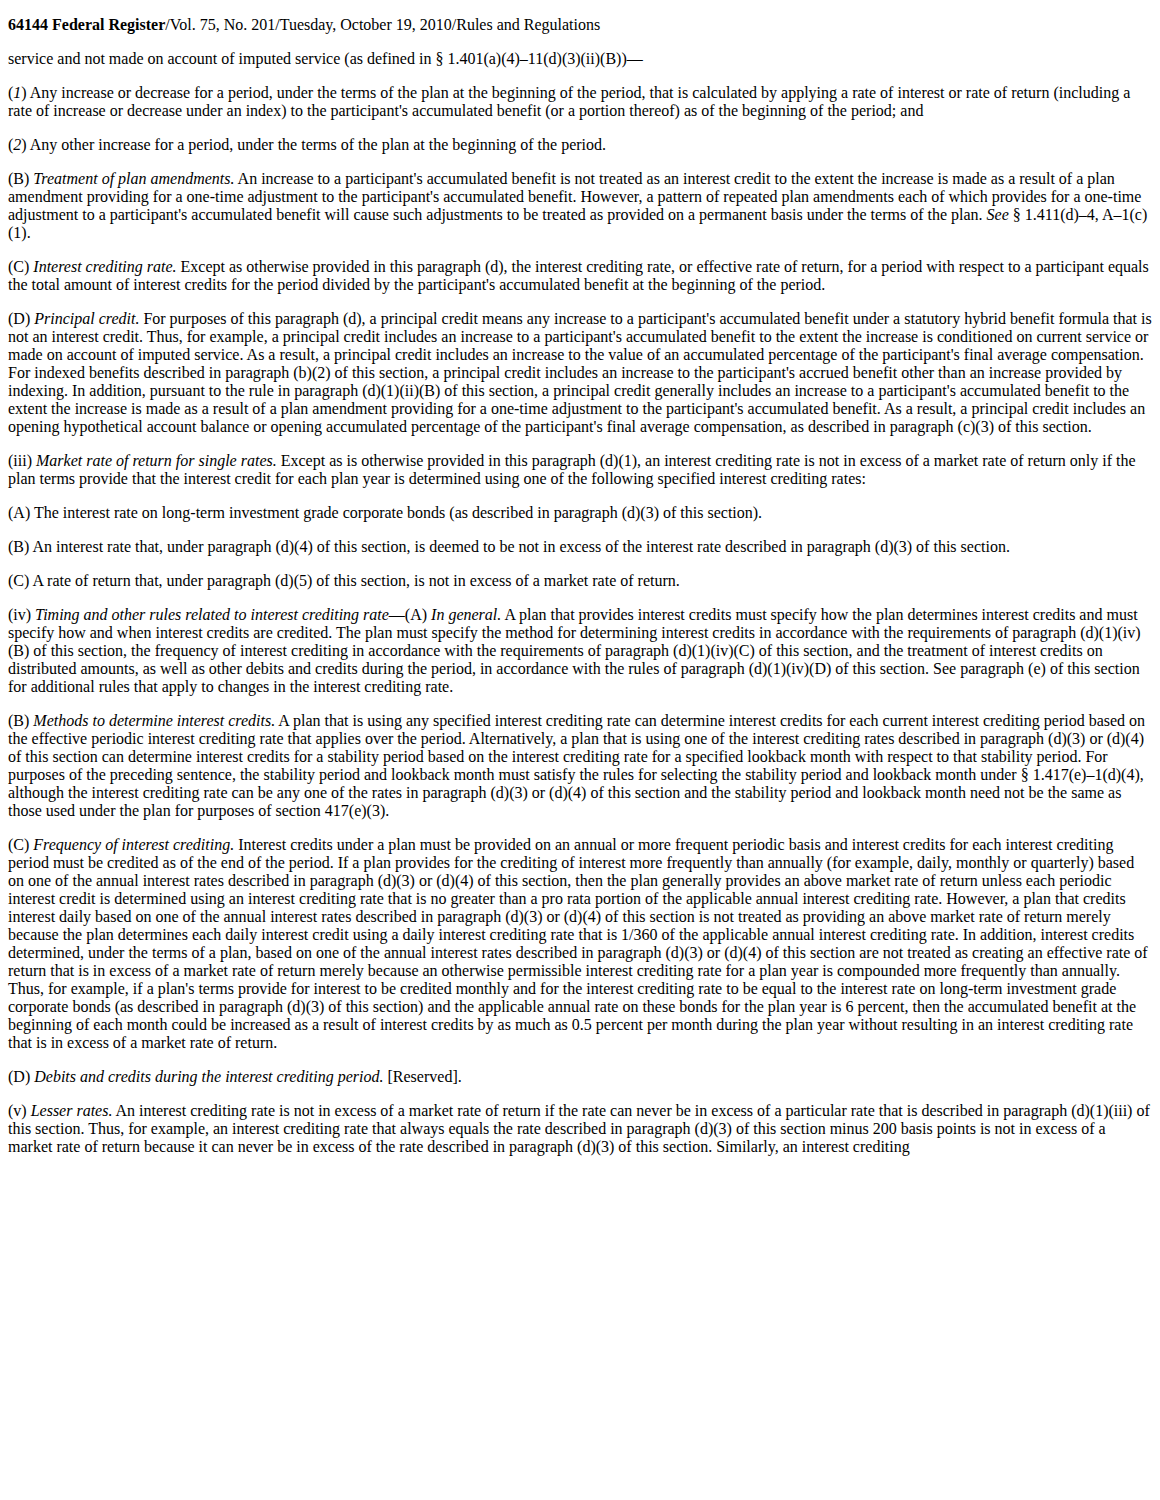64144 Federal Register/Vol. 75, No. 201/Tuesday, October 19, 2010/Rules and Regulations
service and not made on account of imputed service (as defined in § 1.401(a)(4)–11(d)(3)(ii)(B))—
(1) Any increase or decrease for a period, under the terms of the plan at the beginning of the period, that is calculated by applying a rate of interest or rate of return (including a rate of increase or decrease under an index) to the participant's accumulated benefit (or a portion thereof) as of the beginning of the period; and
(2) Any other increase for a period, under the terms of the plan at the beginning of the period.
(B) Treatment of plan amendments. An increase to a participant's accumulated benefit is not treated as an interest credit to the extent the increase is made as a result of a plan amendment providing for a one-time adjustment to the participant's accumulated benefit. However, a pattern of repeated plan amendments each of which provides for a one-time adjustment to a participant's accumulated benefit will cause such adjustments to be treated as provided on a permanent basis under the terms of the plan. See § 1.411(d)–4, A–1(c)(1).
(C) Interest crediting rate. Except as otherwise provided in this paragraph (d), the interest crediting rate, or effective rate of return, for a period with respect to a participant equals the total amount of interest credits for the period divided by the participant's accumulated benefit at the beginning of the period.
(D) Principal credit. For purposes of this paragraph (d), a principal credit means any increase to a participant's accumulated benefit under a statutory hybrid benefit formula that is not an interest credit. Thus, for example, a principal credit includes an increase to a participant's accumulated benefit to the extent the increase is conditioned on current service or made on account of imputed service. As a result, a principal credit includes an increase to the value of an accumulated percentage of the participant's final average compensation. For indexed benefits described in paragraph (b)(2) of this section, a principal credit includes an increase to the participant's accrued benefit other than an increase provided by indexing. In addition, pursuant to the rule in paragraph (d)(1)(ii)(B) of this section, a principal credit generally includes an increase to a participant's accumulated benefit to the extent the increase is made as a result of a plan amendment providing for a one-time adjustment to the participant's accumulated benefit. As a result, a principal credit includes an opening hypothetical account balance or opening accumulated percentage of the participant's final average compensation, as described in paragraph (c)(3) of this section.
(iii) Market rate of return for single rates. Except as is otherwise provided in this paragraph (d)(1), an interest crediting rate is not in excess of a market rate of return only if the plan terms provide that the interest credit for each plan year is determined using one of the following specified interest crediting rates:
(A) The interest rate on long-term investment grade corporate bonds (as described in paragraph (d)(3) of this section).
(B) An interest rate that, under paragraph (d)(4) of this section, is deemed to be not in excess of the interest rate described in paragraph (d)(3) of this section.
(C) A rate of return that, under paragraph (d)(5) of this section, is not in excess of a market rate of return.
(iv) Timing and other rules related to interest crediting rate—(A) In general. A plan that provides interest credits must specify how the plan determines interest credits and must specify how and when interest credits are credited. The plan must specify the method for determining interest credits in accordance with the requirements of paragraph (d)(1)(iv)(B) of this section, the frequency of interest crediting in accordance with the requirements of paragraph (d)(1)(iv)(C) of this section, and the treatment of interest credits on distributed amounts, as well as other debits and credits during the period, in accordance with the rules of paragraph (d)(1)(iv)(D) of this section. See paragraph (e) of this section for additional rules that apply to changes in the interest crediting rate.
(B) Methods to determine interest credits. A plan that is using any specified interest crediting rate can determine interest credits for each current interest crediting period based on the effective periodic interest crediting rate that applies over the period. Alternatively, a plan that is using one of the interest crediting rates described in paragraph (d)(3) or (d)(4) of this section can determine interest credits for a stability period based on the interest crediting rate for a specified lookback month with respect to that stability period. For purposes of the preceding sentence, the stability period and lookback month must satisfy the rules for selecting the stability period and lookback month under § 1.417(e)–1(d)(4), although the interest crediting rate can be any one of the rates in paragraph (d)(3) or (d)(4) of this section and the stability period and lookback month need not be the same as those used under the plan for purposes of section 417(e)(3).
(C) Frequency of interest crediting. Interest credits under a plan must be provided on an annual or more frequent periodic basis and interest credits for each interest crediting period must be credited as of the end of the period. If a plan provides for the crediting of interest more frequently than annually (for example, daily, monthly or quarterly) based on one of the annual interest rates described in paragraph (d)(3) or (d)(4) of this section, then the plan generally provides an above market rate of return unless each periodic interest credit is determined using an interest crediting rate that is no greater than a pro rata portion of the applicable annual interest crediting rate. However, a plan that credits interest daily based on one of the annual interest rates described in paragraph (d)(3) or (d)(4) of this section is not treated as providing an above market rate of return merely because the plan determines each daily interest credit using a daily interest crediting rate that is 1/360 of the applicable annual interest crediting rate. In addition, interest credits determined, under the terms of a plan, based on one of the annual interest rates described in paragraph (d)(3) or (d)(4) of this section are not treated as creating an effective rate of return that is in excess of a market rate of return merely because an otherwise permissible interest crediting rate for a plan year is compounded more frequently than annually. Thus, for example, if a plan's terms provide for interest to be credited monthly and for the interest crediting rate to be equal to the interest rate on long-term investment grade corporate bonds (as described in paragraph (d)(3) of this section) and the applicable annual rate on these bonds for the plan year is 6 percent, then the accumulated benefit at the beginning of each month could be increased as a result of interest credits by as much as 0.5 percent per month during the plan year without resulting in an interest crediting rate that is in excess of a market rate of return.
(D) Debits and credits during the interest crediting period. [Reserved].
(v) Lesser rates. An interest crediting rate is not in excess of a market rate of return if the rate can never be in excess of a particular rate that is described in paragraph (d)(1)(iii) of this section. Thus, for example, an interest crediting rate that always equals the rate described in paragraph (d)(3) of this section minus 200 basis points is not in excess of a market rate of return because it can never be in excess of the rate described in paragraph (d)(3) of this section. Similarly, an interest crediting